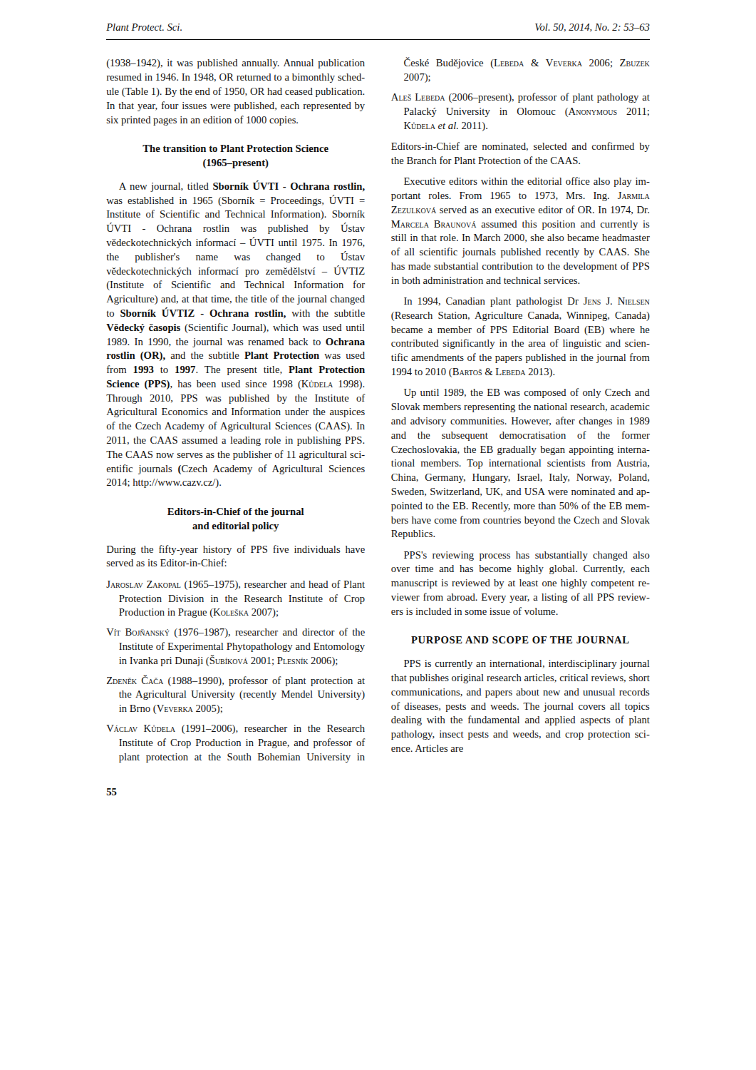Plant Protect. Sci. Vol. 50, 2014, No. 2: 53–63
(1938–1942), it was published annually. Annual publication resumed in 1946. In 1948, OR returned to a bimonthly schedule (Table 1). By the end of 1950, OR had ceased publication. In that year, four issues were published, each represented by six printed pages in an edition of 1000 copies.
The transition to Plant Protection Science
(1965–present)
A new journal, titled Sborník ÚVTI - Ochrana rostlin, was established in 1965 (Sborník = Proceedings, ÚVTI = Institute of Scientific and Technical Information). Sborník ÚVTI - Ochrana rostlin was published by Ústav vědeckotechnických informací – ÚVTI until 1975. In 1976, the publisher's name was changed to Ústav vědeckotechnických informací pro zemědělství – ÚVTIZ (Institute of Scientific and Technical Information for Agriculture) and, at that time, the title of the journal changed to Sborník ÚVTIZ - Ochrana rostlin, with the subtitle Vědecký časopis (Scientific Journal), which was used until 1989. In 1990, the journal was renamed back to Ochrana rostlin (OR), and the subtitle Plant Protection was used from 1993 to 1997. The present title, Plant Protection Science (PPS), has been used since 1998 (Kůdela 1998). Through 2010, PPS was published by the Institute of Agricultural Economics and Information under the auspices of the Czech Academy of Agricultural Sciences (CAAS). In 2011, the CAAS assumed a leading role in publishing PPS. The CAAS now serves as the publisher of 11 agricultural scientific journals (Czech Academy of Agricultural Sciences 2014; http://www.cazv.cz/).
Editors-in-Chief of the journal
and editorial policy
During the fifty-year history of PPS five individuals have served as its Editor-in-Chief:
Jaroslav Zakopal (1965–1975), researcher and head of Plant Protection Division in the Research Institute of Crop Production in Prague (Koleška 2007);
Vít Bojňanský (1976–1987), researcher and director of the Institute of Experimental Phytopathology and Entomology in Ivanka pri Dunaji (Šubíková 2001; Plesník 2006);
Zdeněk Čača (1988–1990), professor of plant protection at the Agricultural University (recently Mendel University) in Brno (Veverka 2005);
Václav Kůdela (1991–2006), researcher in the Research Institute of Crop Production in Prague, and professor of plant protection at the South Bohemian University in České Budějovice (Lebeda & Veverka 2006; Zbuzek 2007);
Aleš Lebeda (2006–present), professor of plant pathology at Palacký University in Olomouc (Anonymous 2011; Kůdela et al. 2011).
Editors-in-Chief are nominated, selected and confirmed by the Branch for Plant Protection of the CAAS.
Executive editors within the editorial office also play important roles. From 1965 to 1973, Mrs. Ing. Jarmila Zezulková served as an executive editor of OR. In 1974, Dr. Marcela Braunová assumed this position and currently is still in that role. In March 2000, she also became headmaster of all scientific journals published recently by CAAS. She has made substantial contribution to the development of PPS in both administration and technical services.
In 1994, Canadian plant pathologist Dr Jens J. Nielsen (Research Station, Agriculture Canada, Winnipeg, Canada) became a member of PPS Editorial Board (EB) where he contributed significantly in the area of linguistic and scientific amendments of the papers published in the journal from 1994 to 2010 (Bartoš & Lebeda 2013).
Up until 1989, the EB was composed of only Czech and Slovak members representing the national research, academic and advisory communities. However, after changes in 1989 and the subsequent democratisation of the former Czechoslovakia, the EB gradually began appointing international members. Top international scientists from Austria, China, Germany, Hungary, Israel, Italy, Norway, Poland, Sweden, Switzerland, UK, and USA were nominated and appointed to the EB. Recently, more than 50% of the EB members have come from countries beyond the Czech and Slovak Republics.
PPS's reviewing process has substantially changed also over time and has become highly global. Currently, each manuscript is reviewed by at least one highly competent reviewer from abroad. Every year, a listing of all PPS reviewers is included in some issue of volume.
Purpose and scope of the journal
PPS is currently an international, interdisciplinary journal that publishes original research articles, critical reviews, short communications, and papers about new and unusual records of diseases, pests and weeds. The journal covers all topics dealing with the fundamental and applied aspects of plant pathology, insect pests and weeds, and crop protection science. Articles are
55